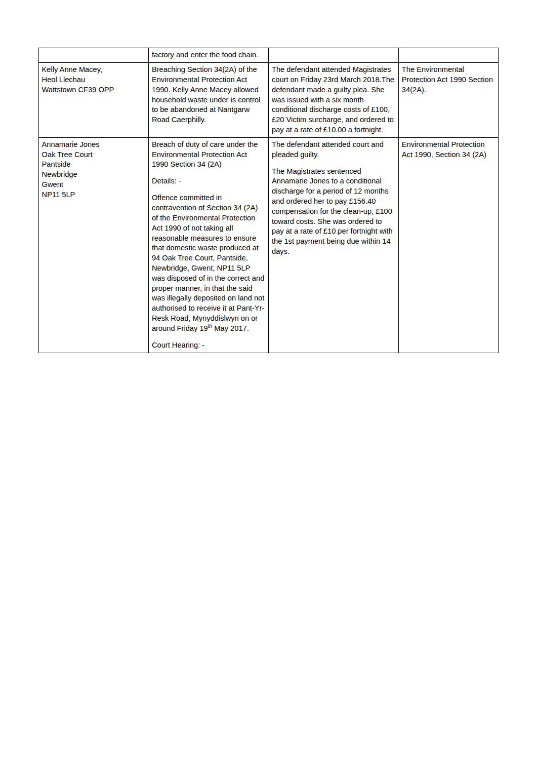| | factory and enter the food chain. | | |
| Kelly Anne Macey, Heol Llechau Wattstown CF39 OPP | Breaching Section 34(2A) of the Environmental Protection Act 1990. Kelly Anne Macey allowed household waste under is control to be abandoned at Nantgarw Road Caerphilly. | The defendant attended Magistrates court on Friday 23rd March 2018.The defendant made a guilty plea. She was issued with a six month conditional discharge costs of £100, £20 Victim surcharge, and ordered to pay at a rate of £10.00 a fortnight. | The Environmental Protection Act 1990 Section 34(2A). |
| Annamarie Jones Oak Tree Court Pantside Newbridge Gwent NP11 5LP | Breach of duty of care under the Environmental Protection Act 1990 Section 34 (2A) Details: - Offence committed in contravention of Section 34 (2A) of the Environmental Protection Act 1990 of not taking all reasonable measures to ensure that domestic waste produced at 94 Oak Tree Court, Pantside, Newbridge, Gwent, NP11 5LP was disposed of in the correct and proper manner, in that the said was illegally deposited on land not authorised to receive it at Pant-Yr-Resk Road, Mynyddislwyn on or around Friday 19 th May 2017. Court Hearing: - | The defendant attended court and pleaded guilty. The Magistrates sentenced Annamarie Jones to a conditional discharge for a period of 12 months and ordered her to pay £156.40 compensation for the clean-up, £100 toward costs. She was ordered to pay at a rate of £10 per fortnight with the 1st payment being due within 14 days. | Environmental Protection Act 1990, Section 34 (2A) |